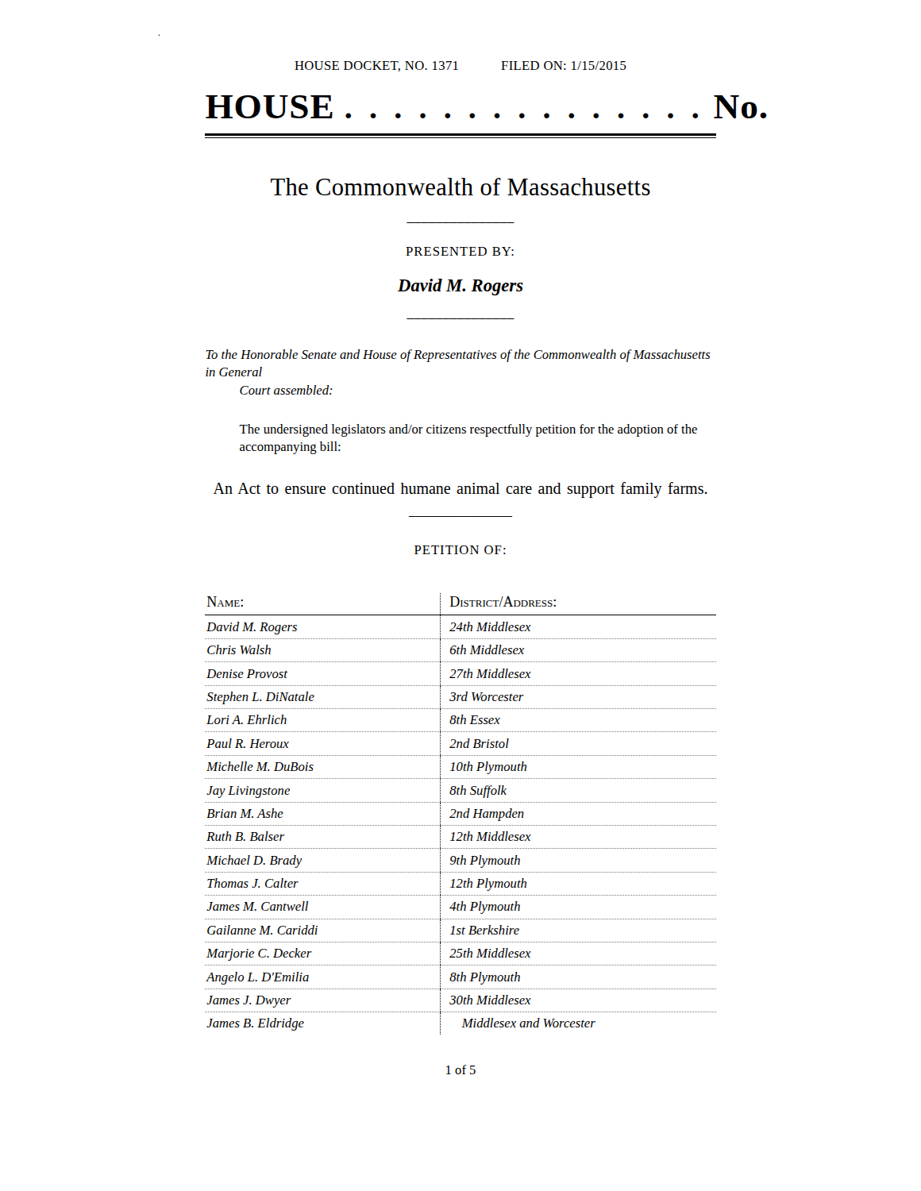.
HOUSE DOCKET, NO. 1371 FILED ON: 1/15/2015
HOUSE . . . . . . . . . . . . . . . No.
The Commonwealth of Massachusetts
_______________
PRESENTED BY:
David M. Rogers
_______________
To the Honorable Senate and House of Representatives of the Commonwealth of Massachusetts in General Court assembled:
The undersigned legislators and/or citizens respectfully petition for the adoption of the accompanying bill:
An Act to ensure continued humane animal care and support family farms.
_______________
PETITION OF:
| Name: | District/Address: |
| --- | --- |
| David M. Rogers | 24th Middlesex |
| Chris Walsh | 6th Middlesex |
| Denise Provost | 27th Middlesex |
| Stephen L. DiNatale | 3rd Worcester |
| Lori A. Ehrlich | 8th Essex |
| Paul R. Heroux | 2nd Bristol |
| Michelle M. DuBois | 10th Plymouth |
| Jay Livingstone | 8th Suffolk |
| Brian M. Ashe | 2nd Hampden |
| Ruth B. Balser | 12th Middlesex |
| Michael D. Brady | 9th Plymouth |
| Thomas J. Calter | 12th Plymouth |
| James M. Cantwell | 4th Plymouth |
| Gailanne M. Cariddi | 1st Berkshire |
| Marjorie C. Decker | 25th Middlesex |
| Angelo L. D'Emilia | 8th Plymouth |
| James J. Dwyer | 30th Middlesex |
| James B. Eldridge | Middlesex and Worcester |
1 of 5